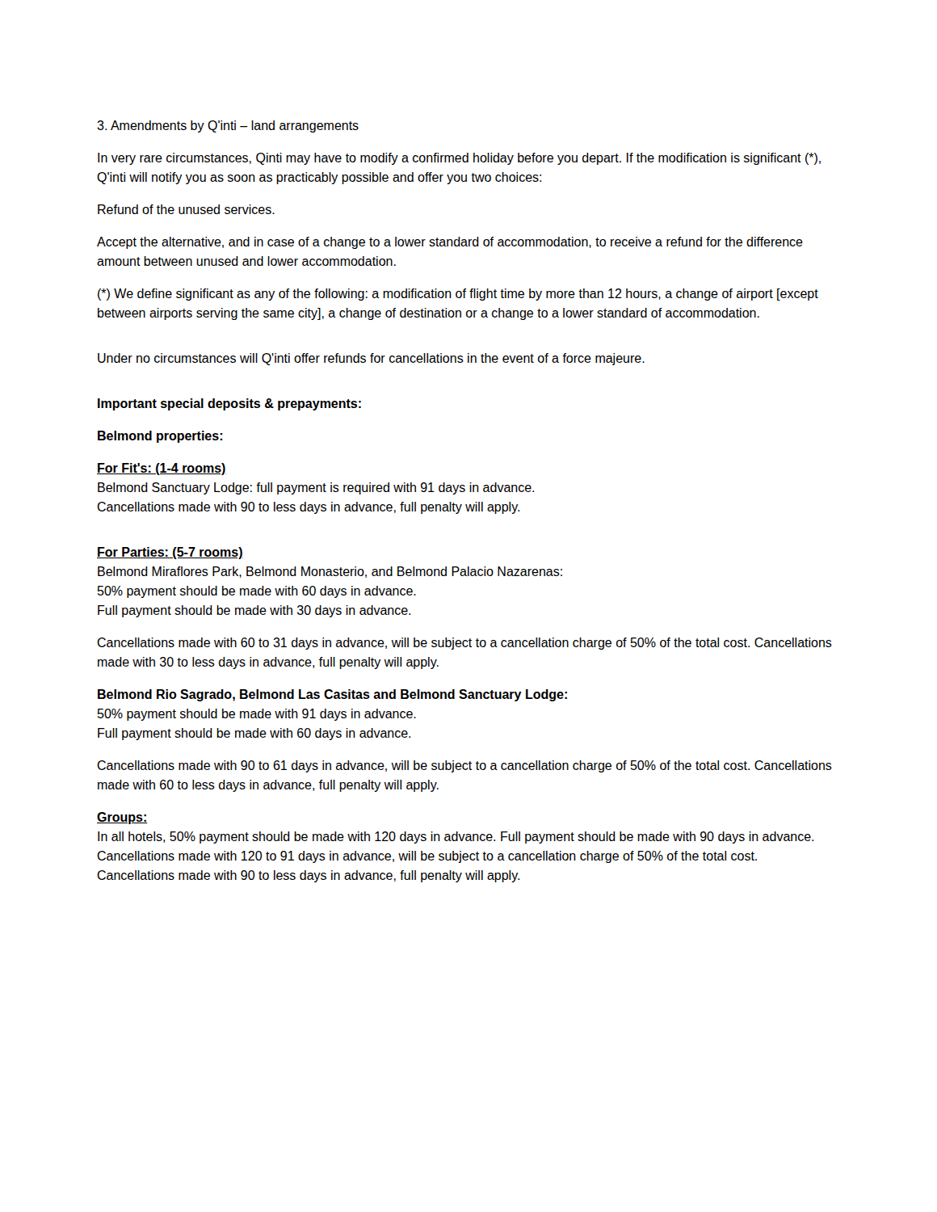3. Amendments by Q'inti – land arrangements
In very rare circumstances, Qinti may have to modify a confirmed holiday before you depart. If the modification is significant (*), Q'inti will notify you as soon as practicably possible and offer you two choices:
Refund of the unused services.
Accept the alternative, and in case of a change to a lower standard of accommodation, to receive a refund for the difference amount between unused and lower accommodation.
(*) We define significant as any of the following: a modification of flight time by more than 12 hours, a change of airport [except between airports serving the same city], a change of destination or a change to a lower standard of accommodation.
Under no circumstances will Q'inti offer refunds for cancellations in the event of a force majeure.
Important special deposits & prepayments:
Belmond properties:
For Fit's: (1-4 rooms)
Belmond Sanctuary Lodge: full payment is required with 91 days in advance.
Cancellations made with 90 to less days in advance, full penalty will apply.
For Parties: (5-7 rooms)
Belmond Miraflores Park, Belmond Monasterio, and Belmond Palacio Nazarenas:
50% payment should be made with 60 days in advance.
Full payment should be made with 30 days in advance.
Cancellations made with 60 to 31 days in advance, will be subject to a cancellation charge of 50% of the total cost. Cancellations made with 30 to less days in advance, full penalty will apply.
Belmond Rio Sagrado, Belmond Las Casitas and Belmond Sanctuary Lodge:
50% payment should be made with 91 days in advance.
Full payment should be made with 60 days in advance.
Cancellations made with 90 to 61 days in advance, will be subject to a cancellation charge of 50% of the total cost. Cancellations made with 60 to less days in advance, full penalty will apply.
Groups:
In all hotels, 50% payment should be made with 120 days in advance. Full payment should be made with 90 days in advance.
Cancellations made with 120 to 91 days in advance, will be subject to a cancellation charge of 50% of the total cost.
Cancellations made with 90 to less days in advance, full penalty will apply.